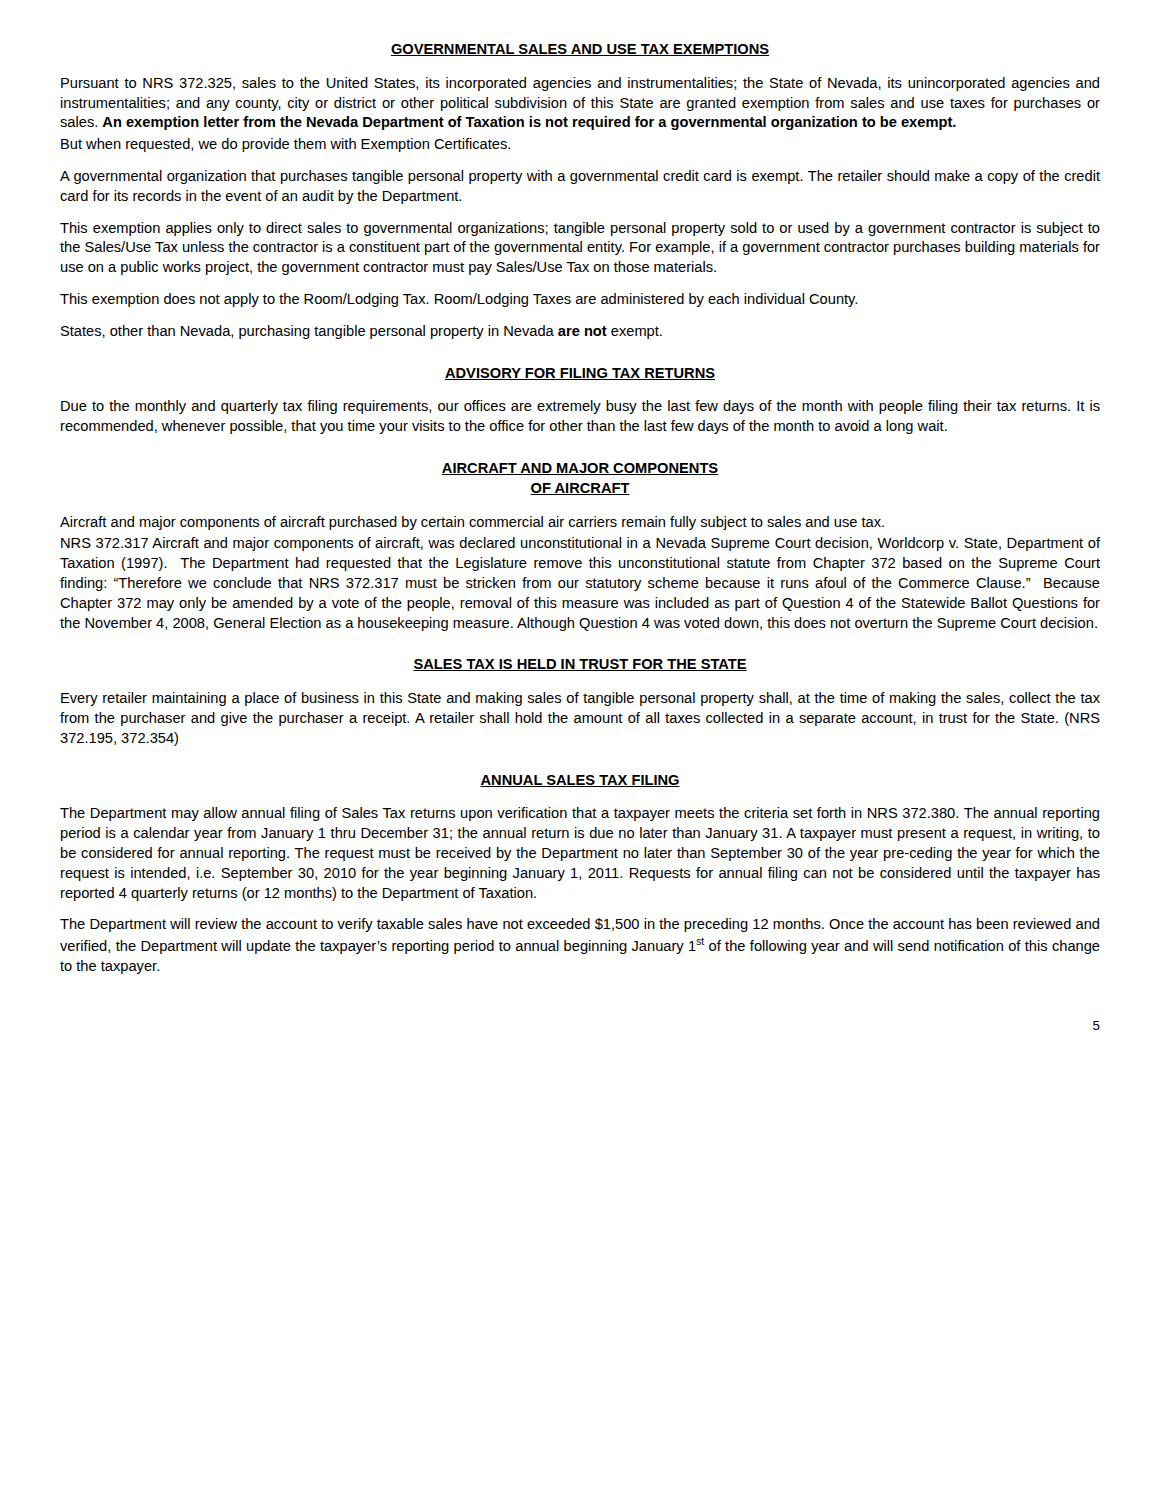GOVERNMENTAL SALES AND USE TAX EXEMPTIONS
Pursuant to NRS 372.325, sales to the United States, its incorporated agencies and instrumentalities; the State of Nevada, its unincorporated agencies and instrumentalities; and any county, city or district or other political subdivision of this State are granted exemption from sales and use taxes for purchases or sales. An exemption letter from the Nevada Department of Taxation is not required for a governmental organization to be exempt.
But when requested, we do provide them with Exemption Certificates.
A governmental organization that purchases tangible personal property with a governmental credit card is exempt. The retailer should make a copy of the credit card for its records in the event of an audit by the Department.
This exemption applies only to direct sales to governmental organizations; tangible personal property sold to or used by a government contractor is subject to the Sales/Use Tax unless the contractor is a constituent part of the governmental entity. For example, if a government contractor purchases building materials for use on a public works project, the government contractor must pay Sales/Use Tax on those materials.
This exemption does not apply to the Room/Lodging Tax. Room/Lodging Taxes are administered by each individual County.
States, other than Nevada, purchasing tangible personal property in Nevada are not exempt.
ADVISORY FOR FILING TAX RETURNS
Due to the monthly and quarterly tax filing requirements, our offices are extremely busy the last few days of the month with people filing their tax returns. It is recommended, whenever possible, that you time your visits to the office for other than the last few days of the month to avoid a long wait.
AIRCRAFT AND MAJOR COMPONENTSOF AIRCRAFT
Aircraft and major components of aircraft purchased by certain commercial air carriers remain fully subject to sales and use tax.
NRS 372.317 Aircraft and major components of aircraft, was declared unconstitutional in a Nevada Supreme Court decision, Worldcorp v. State, Department of Taxation (1997). The Department had requested that the Legislature remove this unconstitutional statute from Chapter 372 based on the Supreme Court finding: “Therefore we conclude that NRS 372.317 must be stricken from our statutory scheme because it runs afoul of the Commerce Clause.” Because Chapter 372 may only be amended by a vote of the people, removal of this measure was included as part of Question 4 of the Statewide Ballot Questions for the November 4, 2008, General Election as a housekeeping measure. Although Question 4 was voted down, this does not overturn the Supreme Court decision.
SALES TAX IS HELD IN TRUST FOR THE STATE
Every retailer maintaining a place of business in this State and making sales of tangible personal property shall, at the time of making the sales, collect the tax from the purchaser and give the purchaser a receipt. A retailer shall hold the amount of all taxes collected in a separate account, in trust for the State. (NRS 372.195, 372.354)
ANNUAL SALES TAX FILING
The Department may allow annual filing of Sales Tax returns upon verification that a taxpayer meets the criteria set forth in NRS 372.380. The annual reporting period is a calendar year from January 1 thru December 31; the annual return is due no later than January 31. A taxpayer must present a request, in writing, to be considered for annual reporting. The request must be received by the Department no later than September 30 of the year pre-ceding the year for which the request is intended, i.e. September 30, 2010 for the year beginning January 1, 2011. Requests for annual filing can not be considered until the taxpayer has reported 4 quarterly returns (or 12 months) to the Department of Taxation.
The Department will review the account to verify taxable sales have not exceeded $1,500 in the preceding 12 months. Once the account has been reviewed and verified, the Department will update the taxpayer’s reporting period to annual beginning January 1st of the following year and will send notification of this change to the taxpayer.
5